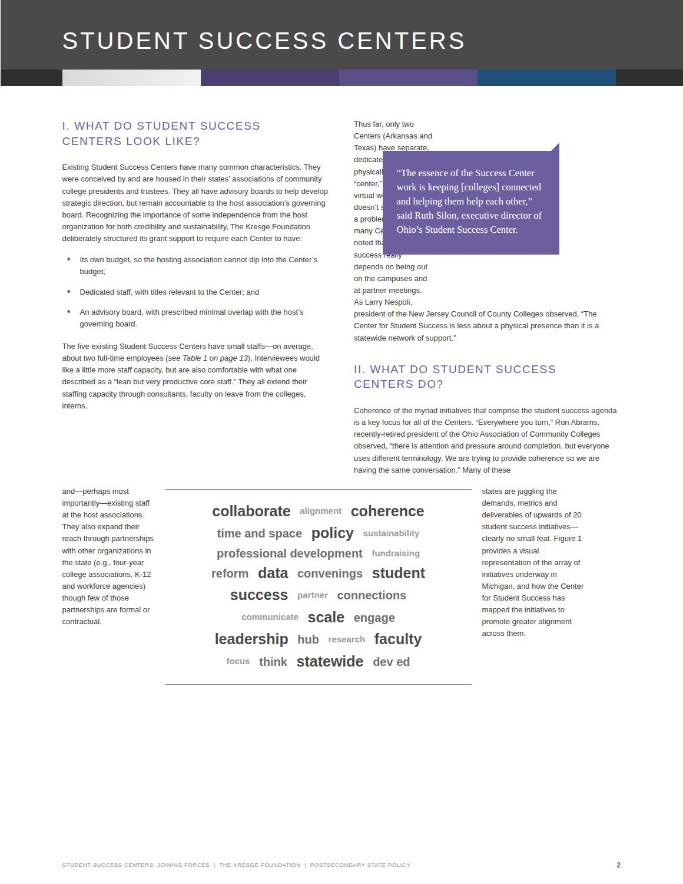Student Success Centers
I. What do Student Success
Centers look like?
Existing Student Success Centers have many common characteristics. They were conceived by and are housed in their states’ associations of community college presidents and trustees. They all have advisory boards to help develop strategic direction, but remain accountable to the host association’s governing board. Recognizing the importance of some independence from the host organization for both credibility and sustainability, The Kresge Foundation deliberately structured its grant support to require each Center to have:
Its own budget, so the hosting association cannot dip into the Center’s budget;
Dedicated staff, with titles relevant to the Center; and
An advisory board, with prescribed minimal overlap with the host’s governing board.
The five existing Student Success Centers have small staffs—on average, about two full-time employees (see Table 1 on page 13). Interviewees would like a little more staff capacity, but are also comfortable with what one described as a “lean but very productive core staff.” They all extend their staffing capacity through consultants, faculty on leave from the colleges, interns,
“The essence of the Success Center work is keeping [colleges] connected and helping them help each other,” said Ruth Silon, executive director of Ohio’s Student Success Center.
Thus far, only two Centers (Arkansas and Texas) have separate, dedicated space that physically resembles a “center,” but in today’s virtual world that doesn’t seem to pose a problem. Indeed, many Center leads noted that their success really depends on being out on the campuses and at partner meetings. As Larry Nespoli, president of the New Jersey Council of County Colleges observed, “The Center for Student Success is less about a physical presence than it is a statewide network of support.”
II. What do Student Success
Centers do?
Coherence of the myriad initiatives that comprise the student success agenda is a key focus for all of the Centers. “Everywhere you turn,” Ron Abrams, recently-retired president of the Ohio Association of Community Colleges observed, “there is attention and pressure around completion, but everyone uses different terminology. We are trying to provide coherence so we are having the same conversation.” Many of these
and—perhaps most importantly—existing staff at the host associations. They also expand their reach through partnerships with other organizations in the state (e.g., four-year college associations, K-12 and workforce agencies) though few of those partnerships are formal or contractual.
collaborate alignment coherence
time and space policy sustainability
professional development fundraising
reform data convenings student
success partner connections
communicate scale engage
leadership hub research faculty
focus think statewide dev ed
states are juggling the demands, metrics and deliverables of upwards of 20 student success initiatives—clearly no small feat. Figure 1 provides a visual representation of the array of initiatives underway in Michigan, and how the Center for Student Success has mapped the initiatives to promote greater alignment across them.
Student Success Centers: Joining Forces | The Kresge Foundation | Postsecondary State Policy
2